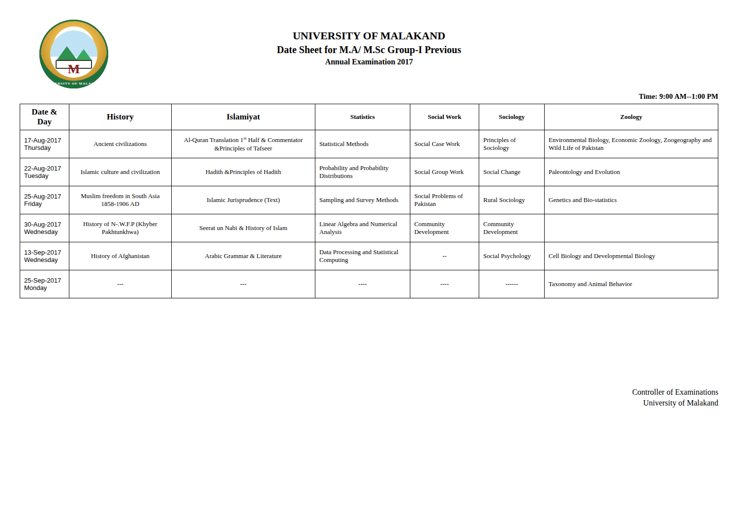M
UNIVERSITY OF MALAKAND
UNIVERSITY OF MALAKAND
Date Sheet for M.A/ M.Sc Group-I Previous
Annual Examination 2017
Time: 9:00 AM--1:00 PM
| Date & Day | History | Islamiyat | Statistics | Social Work | Sociology | Zoology |
| --- | --- | --- | --- | --- | --- | --- |
| 17-Aug-2017 Thursday | Ancient civilizations | Al-Quran Translation 1 st Half & Commentator &Principles of Tafseer | Statistical Methods | Social Case Work | Principles of Sociology | Environmental Biology, Economic Zoology, Zoogeography and Wild Life of Pakistan |
| 22-Aug-2017 Tuesday | Islamic culture and civilization | Hadith &Principles of Hadith | Probability and Probability Distributions | Social Group Work | Social Change | Paleontology and Evolution |
| 25-Aug-2017 Friday | Muslim freedom in South Asia 1858-1906 AD | Islamic Jurisprudence (Text) | Sampling and Survey Methods | Social Problems of Pakistan | Rural Sociology | Genetics and Bio-statistics |
| 30-Aug-2017 Wednesday | History of N-.W.F.P (Khyber Pakhtunkhwa) | Seerat un Nabi & History of Islam | Linear Algebra and Numerical Analysis | Community Development | Community Development | |
| 13-Sep-2017 Wednesday | History of Afghanistan | Arabic Grammar & Literature | Data Processing and Statistical Computing | -- | Social Psychology | Cell Biology and Developmental Biology |
| 25-Sep-2017 Monday | --- | --- | ---- | ---- | ------ | Taxonomy and Animal Behavior |
Controller of Examinations
University of Malakand